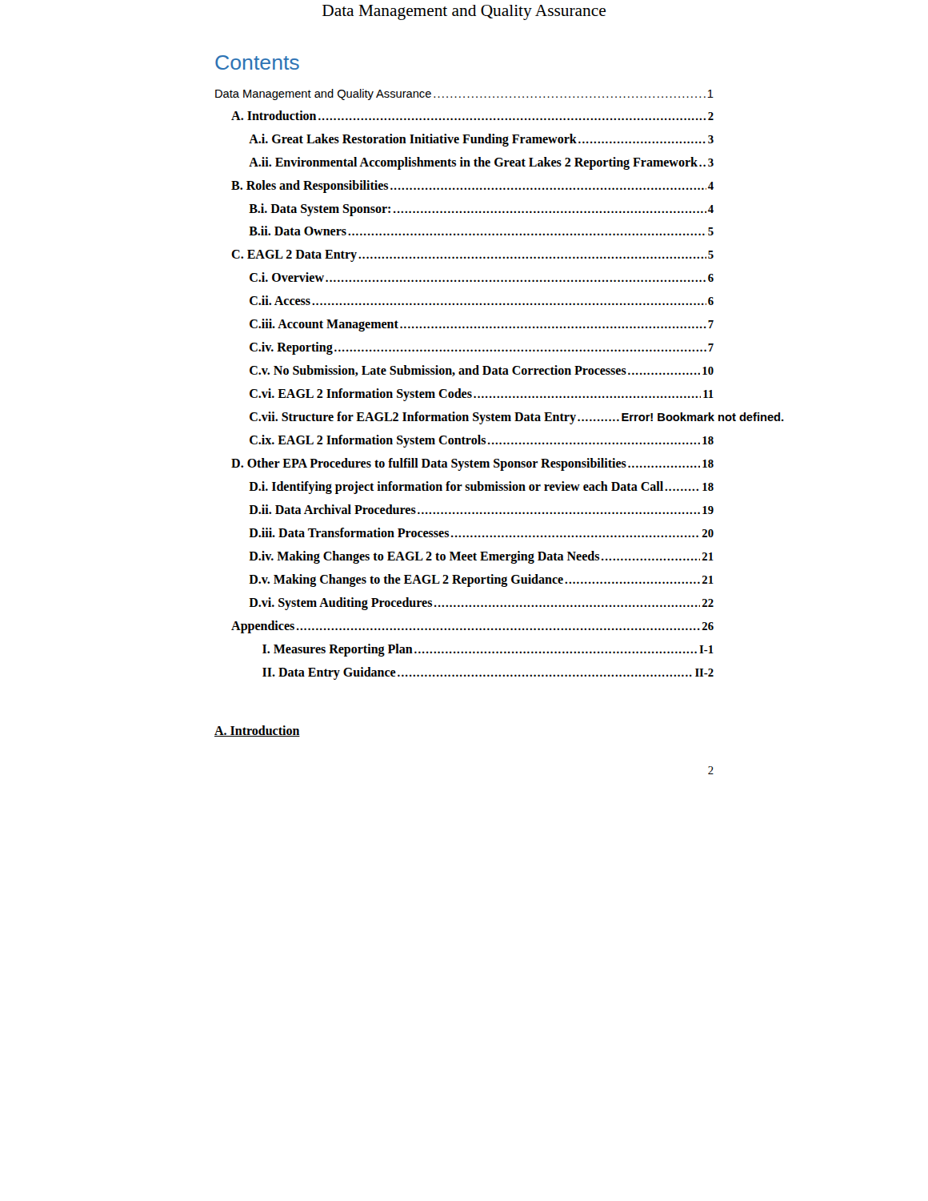Data Management and Quality Assurance
Contents
Data Management and Quality Assurance 1
A. Introduction 2
A.i. Great Lakes Restoration Initiative Funding Framework 3
A.ii. Environmental Accomplishments in the Great Lakes 2 Reporting Framework 3
B. Roles and Responsibilities 4
B.i. Data System Sponsor: 4
B.ii. Data Owners 5
C. EAGL 2 Data Entry 5
C.i. Overview 6
C.ii. Access 6
C.iii. Account Management 7
C.iv. Reporting 7
C.v. No Submission, Late Submission, and Data Correction Processes 10
C.vi. EAGL 2 Information System Codes 11
C.vii. Structure for EAGL2 Information System Data Entry Error! Bookmark not defined.
C.ix. EAGL 2 Information System Controls 18
D. Other EPA Procedures to fulfill Data System Sponsor Responsibilities 18
D.i. Identifying project information for submission or review each Data Call 18
D.ii. Data Archival Procedures 19
D.iii. Data Transformation Processes 20
D.iv. Making Changes to EAGL 2 to Meet Emerging Data Needs 21
D.v. Making Changes to the EAGL 2 Reporting Guidance 21
D.vi. System Auditing Procedures 22
Appendices 26
I. Measures Reporting Plan I-1
II. Data Entry Guidance II-2
A. Introduction
2